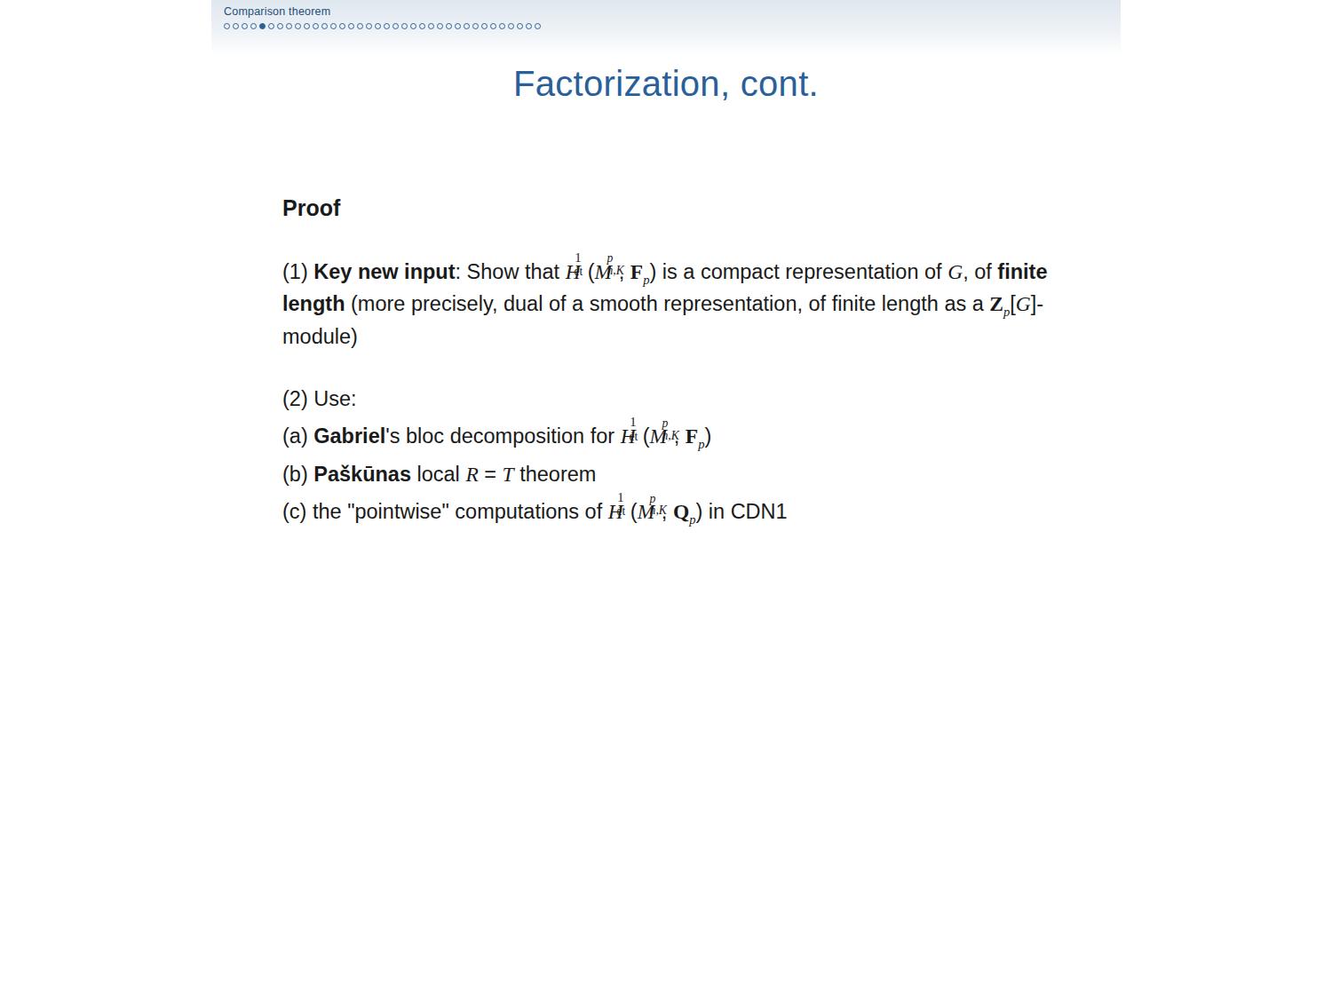Comparison theorem
Factorization, cont.
Proof
(1) Key new input: Show that H 1 ét 1(Mpn,K p, Fp) is a compact representation of G, of finite length (more precisely, dual of a smooth representation, of finite length as a Zp[G]-module)
(2) Use:
(a) Gabriel's bloc decomposition for H 1 ét 1(Mpn,K p, Fp)
(b) Paškūnas local R = T theorem
(c) the "pointwise" computations of H 1 ét 1(Mpn,K p, Qp) in CDN1